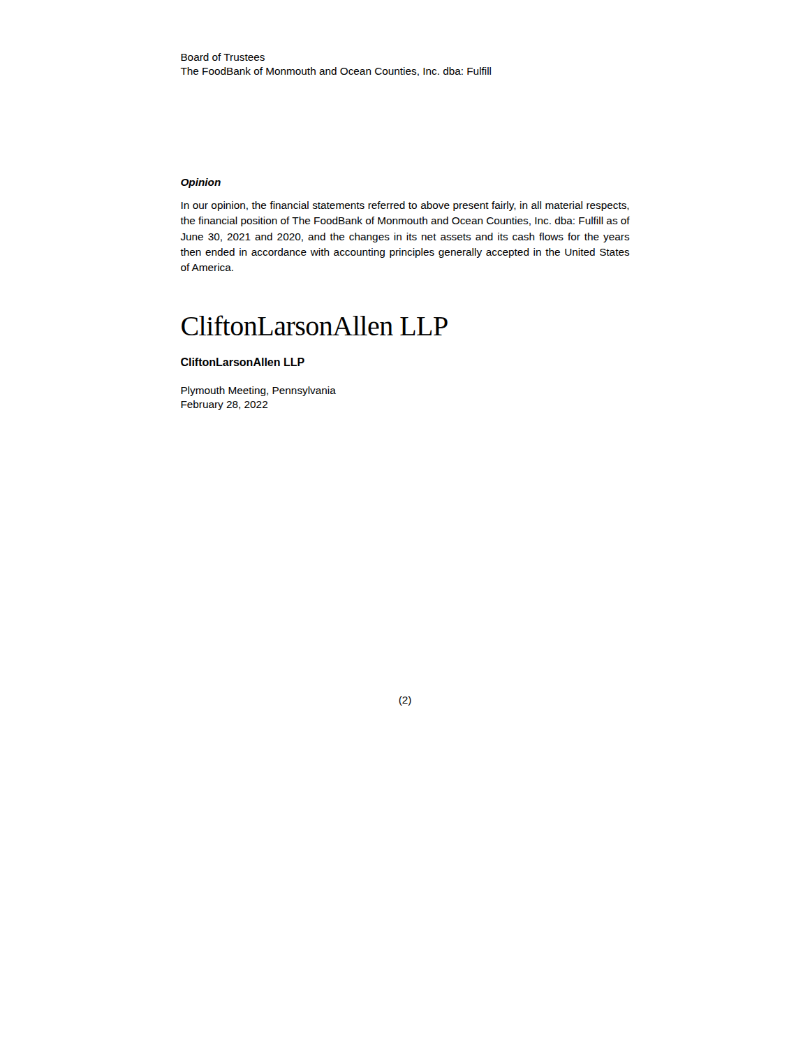Board of Trustees
The FoodBank of Monmouth and Ocean Counties, Inc. dba: Fulfill
Opinion
In our opinion, the financial statements referred to above present fairly, in all material respects, the financial position of The FoodBank of Monmouth and Ocean Counties, Inc. dba: Fulfill as of June 30, 2021 and 2020, and the changes in its net assets and its cash flows for the years then ended in accordance with accounting principles generally accepted in the United States of America.
CliftonLarsonAllen LLP
CliftonLarsonAllen LLP
Plymouth Meeting, Pennsylvania
February 28, 2022
(2)